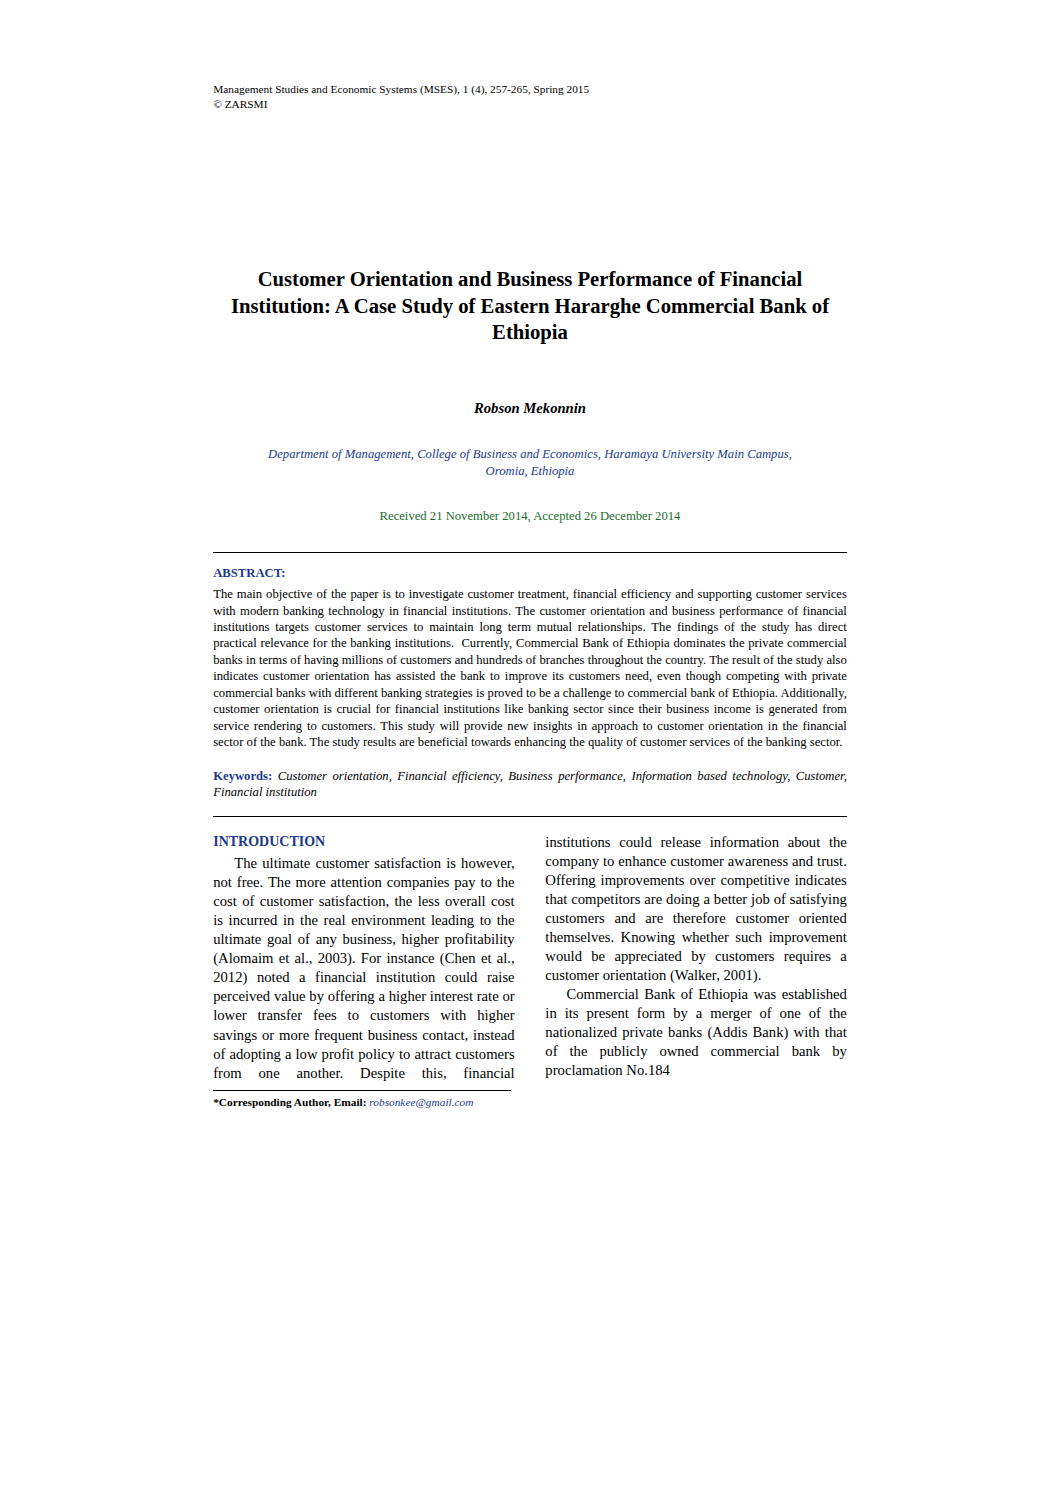Management Studies and Economic Systems (MSES), 1 (4), 257-265, Spring 2015
© ZARSMI
Customer Orientation and Business Performance of Financial Institution: A Case Study of Eastern Hararghe Commercial Bank of Ethiopia
Robson Mekonnin
Department of Management, College of Business and Economics, Haramaya University Main Campus, Oromia, Ethiopia
Received 21 November 2014, Accepted 26 December 2014
ABSTRACT:
The main objective of the paper is to investigate customer treatment, financial efficiency and supporting customer services with modern banking technology in financial institutions. The customer orientation and business performance of financial institutions targets customer services to maintain long term mutual relationships. The findings of the study has direct practical relevance for the banking institutions. Currently, Commercial Bank of Ethiopia dominates the private commercial banks in terms of having millions of customers and hundreds of branches throughout the country. The result of the study also indicates customer orientation has assisted the bank to improve its customers need, even though competing with private commercial banks with different banking strategies is proved to be a challenge to commercial bank of Ethiopia. Additionally, customer orientation is crucial for financial institutions like banking sector since their business income is generated from service rendering to customers. This study will provide new insights in approach to customer orientation in the financial sector of the bank. The study results are beneficial towards enhancing the quality of customer services of the banking sector.
Keywords: Customer orientation, Financial efficiency, Business performance, Information based technology, Customer, Financial institution
INTRODUCTION
The ultimate customer satisfaction is however, not free. The more attention companies pay to the cost of customer satisfaction, the less overall cost is incurred in the real environment leading to the ultimate goal of any business, higher profitability (Alomaim et al., 2003). For instance (Chen et al., 2012) noted a financial institution could raise perceived value by offering a higher interest rate or lower transfer fees to customers with higher savings or more frequent business contact, instead of adopting a low profit policy to attract customers from one another. Despite this, financial institutions could release information about the company to enhance customer awareness and trust. Offering improvements over competitive indicates that competitors are doing a better job of satisfying customers and are therefore customer oriented themselves. Knowing whether such improvement would be appreciated by customers requires a customer orientation (Walker, 2001).
Commercial Bank of Ethiopia was established in its present form by a merger of one of the nationalized private banks (Addis Bank) with that of the publicly owned commercial bank by proclamation No.184
*Corresponding Author, Email: robsonkee@gmail.com